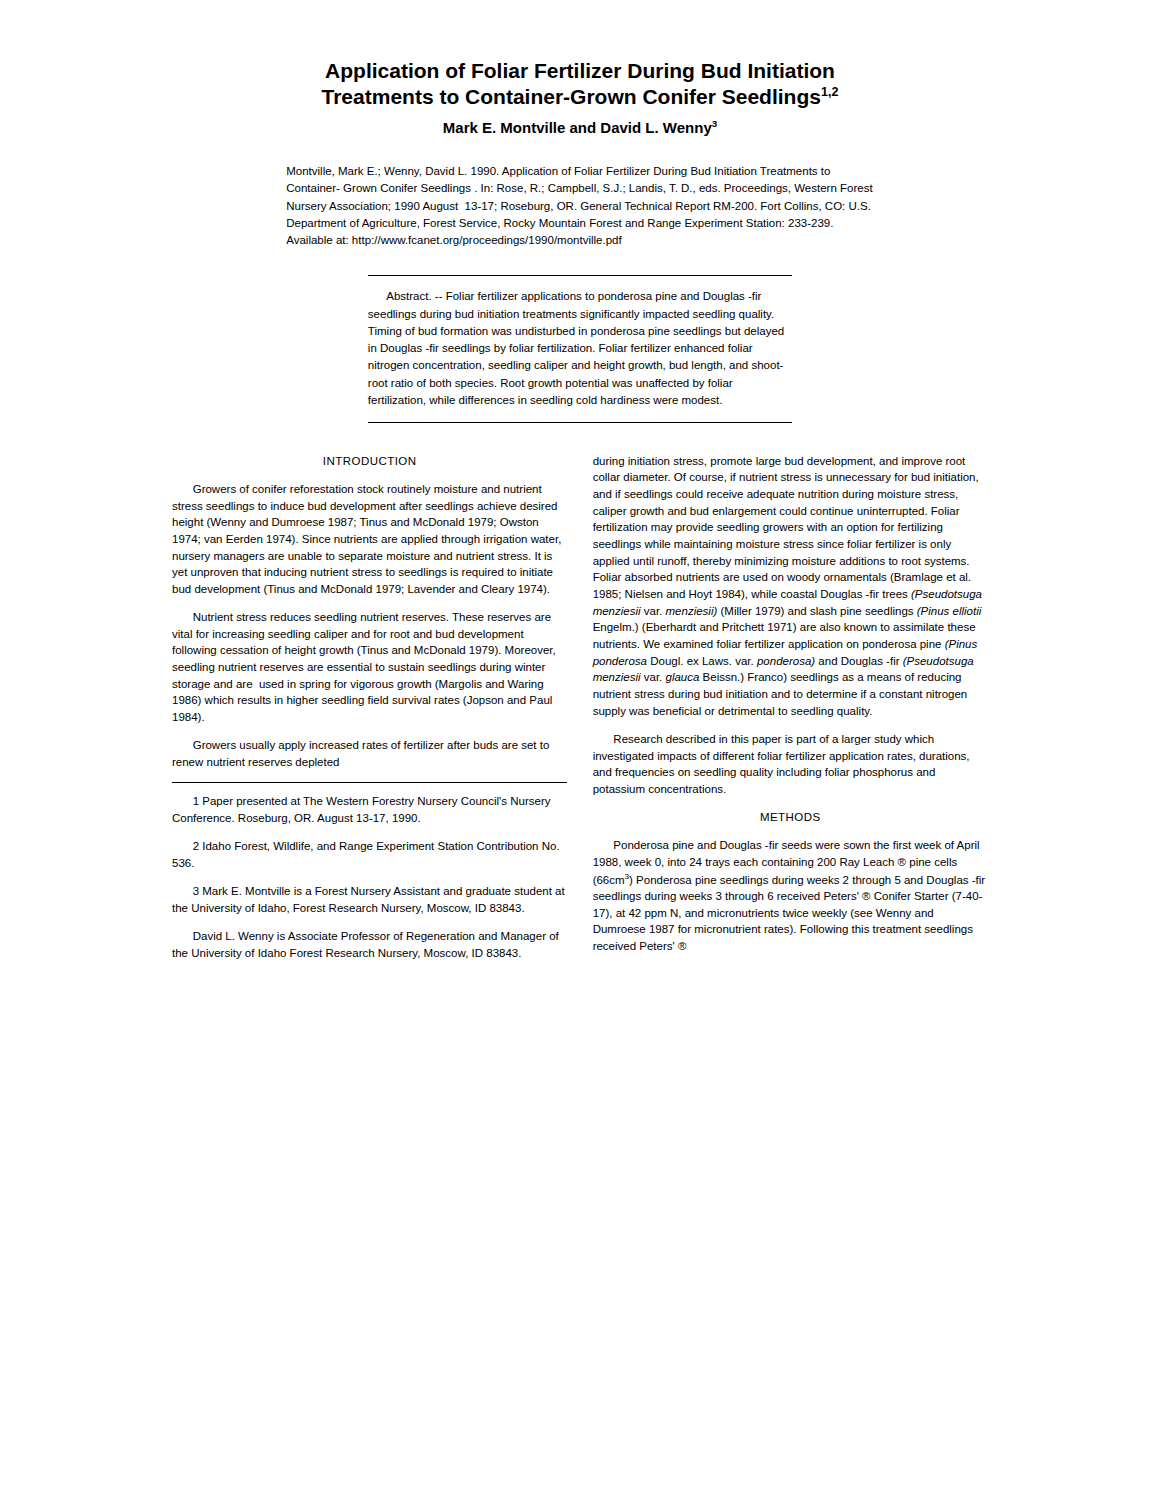Application of Foliar Fertilizer During Bud Initiation
Treatments to Container-Grown Conifer Seedlings1,2
Mark E. Montville and David L. Wenny3
Montville, Mark E.; Wenny, David L. 1990. Application of Foliar Fertilizer During Bud Initiation Treatments to Container- Grown Conifer Seedlings . In: Rose, R.; Campbell, S.J.; Landis, T. D., eds. Proceedings, Western Forest Nursery Association; 1990 August 13-17; Roseburg, OR. General Technical Report RM-200. Fort Collins, CO: U.S. Department of Agriculture, Forest Service, Rocky Mountain Forest and Range Experiment Station: 233-239. Available at: http://www.fcanet.org/proceedings/1990/montville.pdf
Abstract. -- Foliar fertilizer applications to ponderosa pine and Douglas -fir seedlings during bud initiation treatments significantly impacted seedling quality. Timing of bud formation was undisturbed in ponderosa pine seedlings but delayed in Douglas -fir seedlings by foliar fertilization. Foliar fertilizer enhanced foliar nitrogen concentration, seedling caliper and height growth, bud length, and shoot-root ratio of both species. Root growth potential was unaffected by foliar fertilization, while differences in seedling cold hardiness were modest.
INTRODUCTION
Growers of conifer reforestation stock routinely moisture and nutrient stress seedlings to induce bud development after seedlings achieve desired height (Wenny and Dumroese 1987; Tinus and McDonald 1979; Owston 1974; van Eerden 1974). Since nutrients are applied through irrigation water, nursery managers are unable to separate moisture and nutrient stress. It is yet unproven that inducing nutrient stress to seedlings is required to initiate bud development (Tinus and McDonald 1979; Lavender and Cleary 1974).
Nutrient stress reduces seedling nutrient reserves. These reserves are vital for increasing seedling caliper and for root and bud development following cessation of height growth (Tinus and McDonald 1979). Moreover, seedling nutrient reserves are essential to sustain seedlings during winter storage and are used in spring for vigorous growth (Margolis and Waring 1986) which results in higher seedling field survival rates (Jopson and Paul 1984).
Growers usually apply increased rates of fertilizer after buds are set to renew nutrient reserves depleted
1 Paper presented at The Western Forestry Nursery Council's Nursery Conference. Roseburg, OR. August 13-17, 1990.
2 Idaho Forest, Wildlife, and Range Experiment Station Contribution No. 536.
3 Mark E. Montville is a Forest Nursery Assistant and graduate student at the University of Idaho, Forest Research Nursery, Moscow, ID 83843.
David L. Wenny is Associate Professor of Regeneration and Manager of the University of Idaho Forest Research Nursery, Moscow, ID 83843.
during initiation stress, promote large bud development, and improve root collar diameter. Of course, if nutrient stress is unnecessary for bud initiation, and if seedlings could receive adequate nutrition during moisture stress, caliper growth and bud enlargement could continue uninterrupted. Foliar fertilization may provide seedling growers with an option for fertilizing seedlings while maintaining moisture stress since foliar fertilizer is only applied until runoff, thereby minimizing moisture additions to root systems. Foliar absorbed nutrients are used on woody ornamentals (Bramlage et al. 1985; Nielsen and Hoyt 1984), while coastal Douglas -fir trees (Pseudotsuga menziesii var. menziesii) (Miller 1979) and slash pine seedlings (Pinus elliotii Engelm.) (Eberhardt and Pritchett 1971) are also known to assimilate these nutrients. We examined foliar fertilizer application on ponderosa pine (Pinus ponderosa Dougl. ex Laws. var. ponderosa) and Douglas -fir (Pseudotsuga menziesii var. glauca Beissn.) Franco) seedlings as a means of reducing nutrient stress during bud initiation and to determine if a constant nitrogen supply was beneficial or detrimental to seedling quality.
Research described in this paper is part of a larger study which investigated impacts of different foliar fertilizer application rates, durations, and frequencies on seedling quality including foliar phosphorus and potassium concentrations.
METHODS
Ponderosa pine and Douglas -fir seeds were sown the first week of April 1988, week 0, into 24 trays each containing 200 Ray Leach ® pine cells (66cm3) Ponderosa pine seedlings during weeks 2 through 5 and Douglas -fir seedlings during weeks 3 through 6 received Peters' ® Conifer Starter (7-40-17), at 42 ppm N, and micronutrients twice weekly (see Wenny and Dumroese 1987 for micronutrient rates). Following this treatment seedlings received Peters' ®